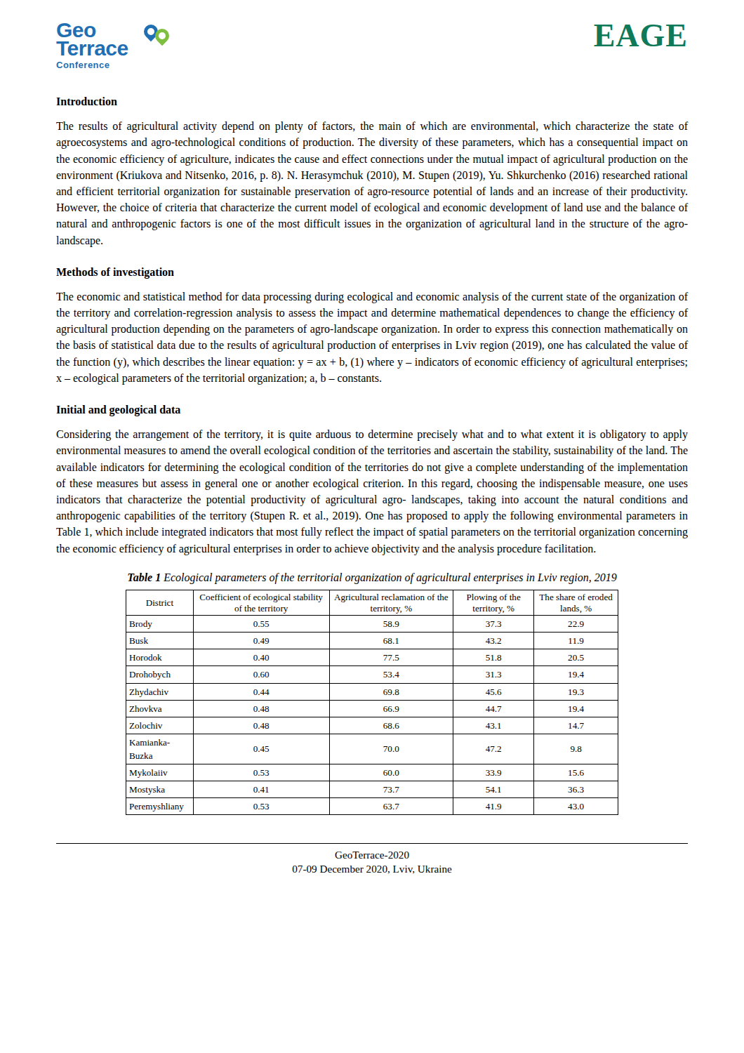Geo Terrace Conference
EAGE
Introduction
The results of agricultural activity depend on plenty of factors, the main of which are environmental, which characterize the state of agroecosystems and agro-technological conditions of production. The diversity of these parameters, which has a consequential impact on the economic efficiency of agriculture, indicates the cause and effect connections under the mutual impact of agricultural production on the environment (Kriukova and Nitsenko, 2016, p. 8). N. Herasymchuk (2010), M. Stupen (2019), Yu. Shkurchenko (2016) researched rational and efficient territorial organization for sustainable preservation of agro-resource potential of lands and an increase of their productivity. However, the choice of criteria that characterize the current model of ecological and economic development of land use and the balance of natural and anthropogenic factors is one of the most difficult issues in the organization of agricultural land in the structure of the agro-landscape.
Methods of investigation
The economic and statistical method for data processing during ecological and economic analysis of the current state of the organization of the territory and correlation-regression analysis to assess the impact and determine mathematical dependences to change the efficiency of agricultural production depending on the parameters of agro-landscape organization. In order to express this connection mathematically on the basis of statistical data due to the results of agricultural production of enterprises in Lviv region (2019), one has calculated the value of the function (y), which describes the linear equation: y = ax + b, (1) where y – indicators of economic efficiency of agricultural enterprises; x – ecological parameters of the territorial organization; a, b – constants.
Initial and geological data
Considering the arrangement of the territory, it is quite arduous to determine precisely what and to what extent it is obligatory to apply environmental measures to amend the overall ecological condition of the territories and ascertain the stability, sustainability of the land. The available indicators for determining the ecological condition of the territories do not give a complete understanding of the implementation of these measures but assess in general one or another ecological criterion. In this regard, choosing the indispensable measure, one uses indicators that characterize the potential productivity of agricultural agro- landscapes, taking into account the natural conditions and anthropogenic capabilities of the territory (Stupen R. et al., 2019). One has proposed to apply the following environmental parameters in Table 1, which include integrated indicators that most fully reflect the impact of spatial parameters on the territorial organization concerning the economic efficiency of agricultural enterprises in order to achieve objectivity and the analysis procedure facilitation.
Table 1 Ecological parameters of the territorial organization of agricultural enterprises in Lviv region, 2019
| District | Coefficient of ecological stability of the territory | Agricultural reclamation of the territory, % | Plowing of the territory, % | The share of eroded lands, % |
| --- | --- | --- | --- | --- |
| Brody | 0.55 | 58.9 | 37.3 | 22.9 |
| Busk | 0.49 | 68.1 | 43.2 | 11.9 |
| Horodok | 0.40 | 77.5 | 51.8 | 20.5 |
| Drohobych | 0.60 | 53.4 | 31.3 | 19.4 |
| Zhydachiv | 0.44 | 69.8 | 45.6 | 19.3 |
| Zhovkva | 0.48 | 66.9 | 44.7 | 19.4 |
| Zolochiv | 0.48 | 68.6 | 43.1 | 14.7 |
| Kamianka-Buzka | 0.45 | 70.0 | 47.2 | 9.8 |
| Mykolaiiv | 0.53 | 60.0 | 33.9 | 15.6 |
| Mostyska | 0.41 | 73.7 | 54.1 | 36.3 |
| Peremyshliany | 0.53 | 63.7 | 41.9 | 43.0 |
GeoTerrace-2020
07-09 December 2020, Lviv, Ukraine